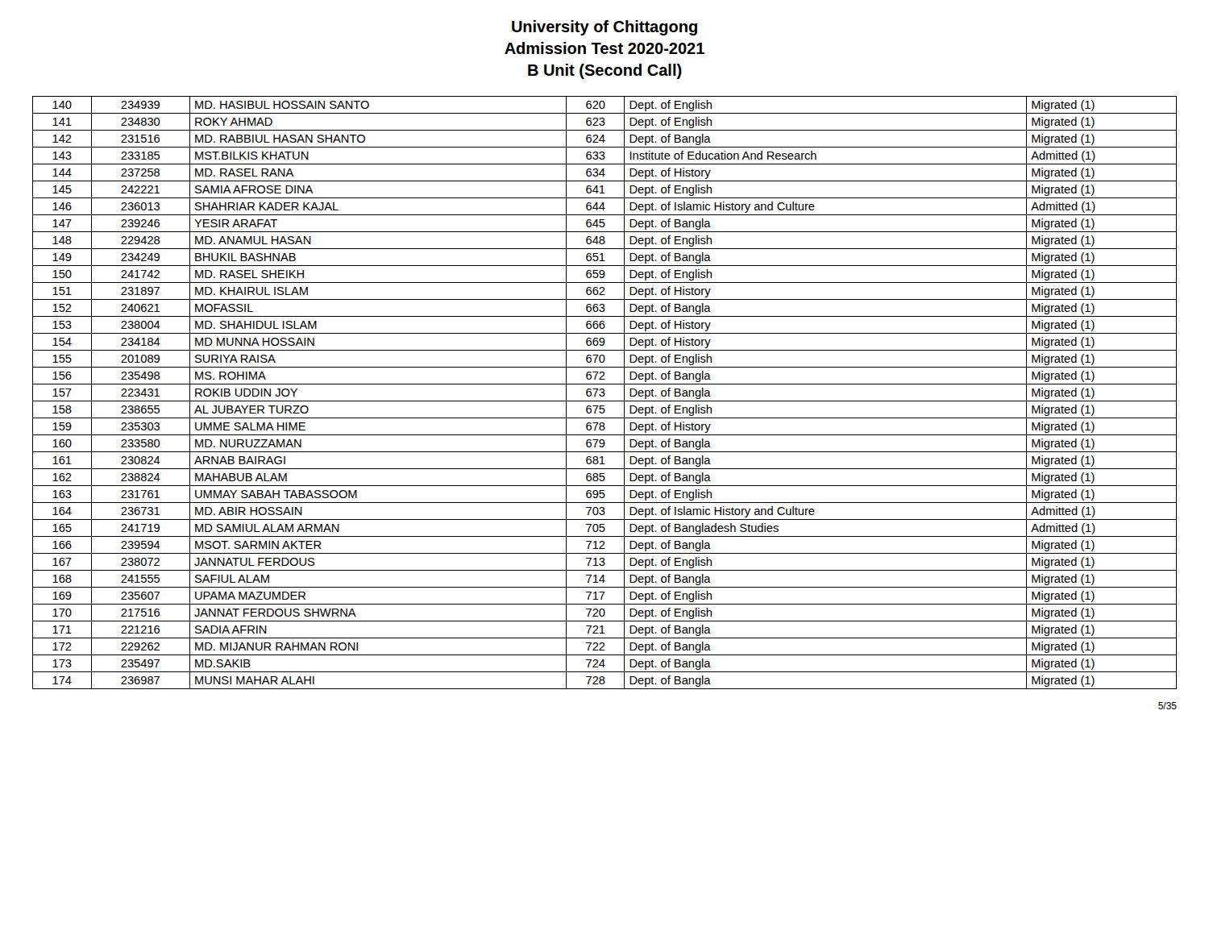University of Chittagong
Admission Test 2020-2021
B Unit (Second Call)
| 140 | 234939 | MD. HASIBUL HOSSAIN SANTO | 620 | Dept. of English | Migrated (1) |
| 141 | 234830 | ROKY AHMAD | 623 | Dept. of English | Migrated (1) |
| 142 | 231516 | MD. RABBIUL HASAN SHANTO | 624 | Dept. of Bangla | Migrated (1) |
| 143 | 233185 | MST.BILKIS KHATUN | 633 | Institute of Education And Research | Admitted (1) |
| 144 | 237258 | MD. RASEL RANA | 634 | Dept. of History | Migrated (1) |
| 145 | 242221 | SAMIA AFROSE DINA | 641 | Dept. of English | Migrated (1) |
| 146 | 236013 | SHAHRIAR KADER KAJAL | 644 | Dept. of Islamic History and Culture | Admitted (1) |
| 147 | 239246 | YESIR ARAFAT | 645 | Dept. of Bangla | Migrated (1) |
| 148 | 229428 | MD. ANAMUL HASAN | 648 | Dept. of English | Migrated (1) |
| 149 | 234249 | BHUKIL BASHNAB | 651 | Dept. of Bangla | Migrated (1) |
| 150 | 241742 | MD. RASEL SHEIKH | 659 | Dept. of English | Migrated (1) |
| 151 | 231897 | MD. KHAIRUL ISLAM | 662 | Dept. of History | Migrated (1) |
| 152 | 240621 | MOFASSIL | 663 | Dept. of Bangla | Migrated (1) |
| 153 | 238004 | MD. SHAHIDUL ISLAM | 666 | Dept. of History | Migrated (1) |
| 154 | 234184 | MD MUNNA HOSSAIN | 669 | Dept. of History | Migrated (1) |
| 155 | 201089 | SURIYA RAISA | 670 | Dept. of English | Migrated (1) |
| 156 | 235498 | MS. ROHIMA | 672 | Dept. of Bangla | Migrated (1) |
| 157 | 223431 | ROKIB UDDIN JOY | 673 | Dept. of Bangla | Migrated (1) |
| 158 | 238655 | AL JUBAYER TURZO | 675 | Dept. of English | Migrated (1) |
| 159 | 235303 | UMME SALMA HIME | 678 | Dept. of History | Migrated (1) |
| 160 | 233580 | MD. NURUZZAMAN | 679 | Dept. of Bangla | Migrated (1) |
| 161 | 230824 | ARNAB BAIRAGI | 681 | Dept. of Bangla | Migrated (1) |
| 162 | 238824 | MAHABUB ALAM | 685 | Dept. of Bangla | Migrated (1) |
| 163 | 231761 | UMMAY SABAH TABASSOOM | 695 | Dept. of English | Migrated (1) |
| 164 | 236731 | MD. ABIR HOSSAIN | 703 | Dept. of Islamic History and Culture | Admitted (1) |
| 165 | 241719 | MD SAMIUL ALAM ARMAN | 705 | Dept. of Bangladesh Studies | Admitted (1) |
| 166 | 239594 | MSOT. SARMIN AKTER | 712 | Dept. of Bangla | Migrated (1) |
| 167 | 238072 | JANNATUL FERDOUS | 713 | Dept. of English | Migrated (1) |
| 168 | 241555 | SAFIUL ALAM | 714 | Dept. of Bangla | Migrated (1) |
| 169 | 235607 | UPAMA MAZUMDER | 717 | Dept. of English | Migrated (1) |
| 170 | 217516 | JANNAT FERDOUS SHWRNA | 720 | Dept. of English | Migrated (1) |
| 171 | 221216 | SADIA AFRIN | 721 | Dept. of Bangla | Migrated (1) |
| 172 | 229262 | MD. MIJANUR RAHMAN RONI | 722 | Dept. of Bangla | Migrated (1) |
| 173 | 235497 | MD.SAKIB | 724 | Dept. of Bangla | Migrated (1) |
| 174 | 236987 | MUNSI MAHAR ALAHI | 728 | Dept. of Bangla | Migrated (1) |
5/35